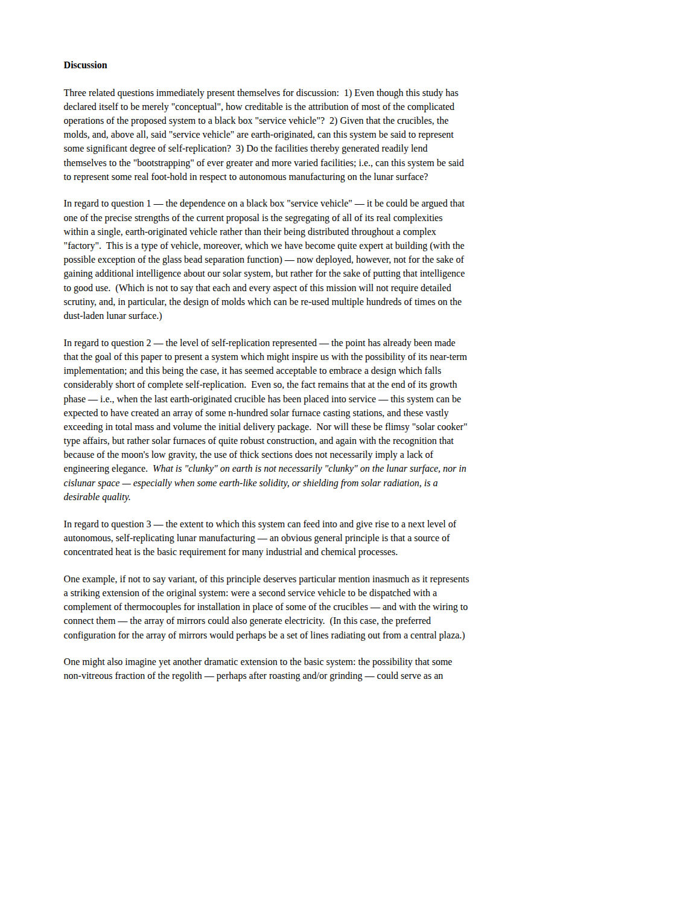Discussion
Three related questions immediately present themselves for discussion: 1) Even though this study has declared itself to be merely "conceptual", how creditable is the attribution of most of the complicated operations of the proposed system to a black box "service vehicle"? 2) Given that the crucibles, the molds, and, above all, said "service vehicle" are earth-originated, can this system be said to represent some significant degree of self-replication? 3) Do the facilities thereby generated readily lend themselves to the "bootstrapping" of ever greater and more varied facilities; i.e., can this system be said to represent some real foot-hold in respect to autonomous manufacturing on the lunar surface?
In regard to question 1 — the dependence on a black box "service vehicle" — it be could be argued that one of the precise strengths of the current proposal is the segregating of all of its real complexities within a single, earth-originated vehicle rather than their being distributed throughout a complex "factory". This is a type of vehicle, moreover, which we have become quite expert at building (with the possible exception of the glass bead separation function) — now deployed, however, not for the sake of gaining additional intelligence about our solar system, but rather for the sake of putting that intelligence to good use. (Which is not to say that each and every aspect of this mission will not require detailed scrutiny, and, in particular, the design of molds which can be re-used multiple hundreds of times on the dust-laden lunar surface.)
In regard to question 2 — the level of self-replication represented — the point has already been made that the goal of this paper to present a system which might inspire us with the possibility of its near-term implementation; and this being the case, it has seemed acceptable to embrace a design which falls considerably short of complete self-replication. Even so, the fact remains that at the end of its growth phase — i.e., when the last earth-originated crucible has been placed into service — this system can be expected to have created an array of some n-hundred solar furnace casting stations, and these vastly exceeding in total mass and volume the initial delivery package. Nor will these be flimsy "solar cooker" type affairs, but rather solar furnaces of quite robust construction, and again with the recognition that because of the moon's low gravity, the use of thick sections does not necessarily imply a lack of engineering elegance. What is "clunky" on earth is not necessarily "clunky" on the lunar surface, nor in cislunar space — especially when some earth-like solidity, or shielding from solar radiation, is a desirable quality.
In regard to question 3 — the extent to which this system can feed into and give rise to a next level of autonomous, self-replicating lunar manufacturing — an obvious general principle is that a source of concentrated heat is the basic requirement for many industrial and chemical processes.
One example, if not to say variant, of this principle deserves particular mention inasmuch as it represents a striking extension of the original system: were a second service vehicle to be dispatched with a complement of thermocouples for installation in place of some of the crucibles — and with the wiring to connect them — the array of mirrors could also generate electricity. (In this case, the preferred configuration for the array of mirrors would perhaps be a set of lines radiating out from a central plaza.)
One might also imagine yet another dramatic extension to the basic system: the possibility that some non-vitreous fraction of the regolith — perhaps after roasting and/or grinding — could serve as an